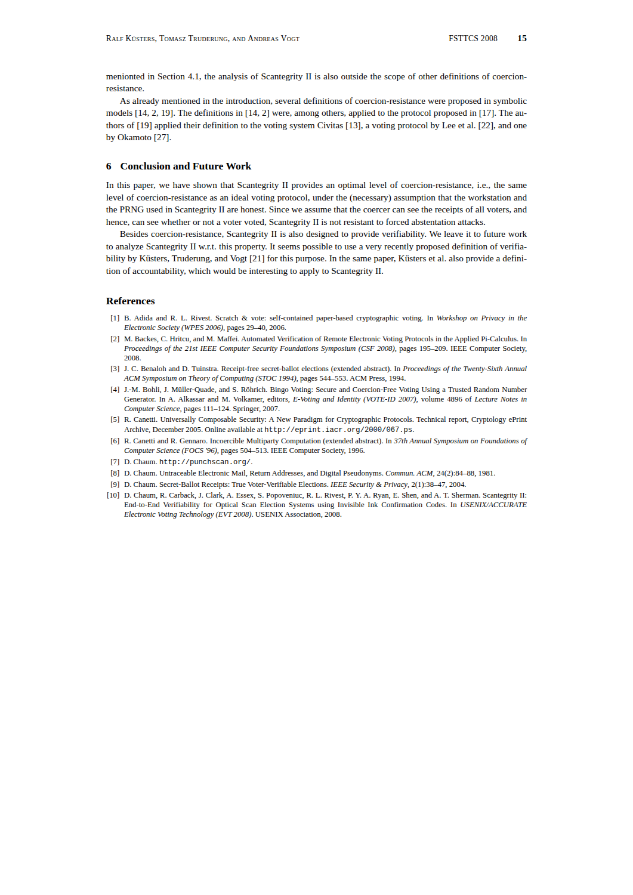Ralf Küsters, Tomasz Truderung, and Andreas Vogt FSTTCS 2008 15
menionted in Section 4.1, the analysis of Scantegrity II is also outside the scope of other definitions of coercion-resistance.
As already mentioned in the introduction, several definitions of coercion-resistance were proposed in symbolic models [14, 2, 19]. The definitions in [14, 2] were, among others, applied to the protocol proposed in [17]. The authors of [19] applied their definition to the voting system Civitas [13], a voting protocol by Lee et al. [22], and one by Okamoto [27].
6 Conclusion and Future Work
In this paper, we have shown that Scantegrity II provides an optimal level of coercion-resistance, i.e., the same level of coercion-resistance as an ideal voting protocol, under the (necessary) assumption that the workstation and the PRNG used in Scantegrity II are honest. Since we assume that the coercer can see the receipts of all voters, and hence, can see whether or not a voter voted, Scantegrity II is not resistant to forced abstentation attacks.
Besides coercion-resistance, Scantegrity II is also designed to provide verifiability. We leave it to future work to analyze Scantegrity II w.r.t. this property. It seems possible to use a very recently proposed definition of verifiability by Küsters, Truderung, and Vogt [21] for this purpose. In the same paper, Küsters et al. also provide a definition of accountability, which would be interesting to apply to Scantegrity II.
References
[1] B. Adida and R. L. Rivest. Scratch & vote: self-contained paper-based cryptographic voting. In Workshop on Privacy in the Electronic Society (WPES 2006), pages 29–40, 2006.
[2] M. Backes, C. Hritcu, and M. Maffei. Automated Verification of Remote Electronic Voting Protocols in the Applied Pi-Calculus. In Proceedings of the 21st IEEE Computer Security Foundations Symposium (CSF 2008), pages 195–209. IEEE Computer Society, 2008.
[3] J. C. Benaloh and D. Tuinstra. Receipt-free secret-ballot elections (extended abstract). In Proceedings of the Twenty-Sixth Annual ACM Symposium on Theory of Computing (STOC 1994), pages 544–553. ACM Press, 1994.
[4] J.-M. Bohli, J. Müller-Quade, and S. Röhrich. Bingo Voting: Secure and Coercion-Free Voting Using a Trusted Random Number Generator. In A. Alkassar and M. Volkamer, editors, E-Voting and Identity (VOTE-ID 2007), volume 4896 of Lecture Notes in Computer Science, pages 111–124. Springer, 2007.
[5] R. Canetti. Universally Composable Security: A New Paradigm for Cryptographic Protocols. Technical report, Cryptology ePrint Archive, December 2005. Online available at http://eprint.iacr.org/2000/067.ps.
[6] R. Canetti and R. Gennaro. Incoercible Multiparty Computation (extended abstract). In 37th Annual Symposium on Foundations of Computer Science (FOCS '96), pages 504–513. IEEE Computer Society, 1996.
[7] D. Chaum. http://punchscan.org/.
[8] D. Chaum. Untraceable Electronic Mail, Return Addresses, and Digital Pseudonyms. Commun. ACM, 24(2):84–88, 1981.
[9] D. Chaum. Secret-Ballot Receipts: True Voter-Verifiable Elections. IEEE Security & Privacy, 2(1):38–47, 2004.
[10] D. Chaum, R. Carback, J. Clark, A. Essex, S. Popoveniuc, R. L. Rivest, P. Y. A. Ryan, E. Shen, and A. T. Sherman. Scantegrity II: End-to-End Verifiability for Optical Scan Election Systems using Invisible Ink Confirmation Codes. In USENIX/ACCURATE Electronic Voting Technology (EVT 2008). USENIX Association, 2008.